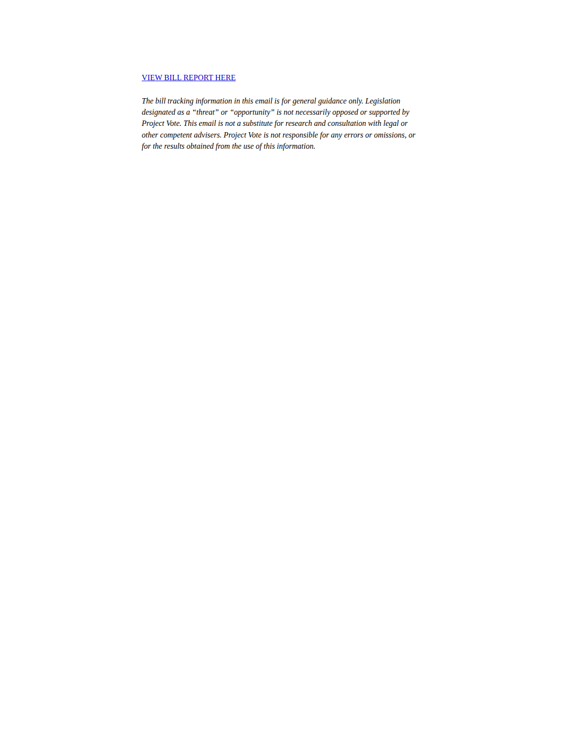VIEW BILL REPORT HERE
The bill tracking information in this email is for general guidance only. Legislation designated as a “threat” or “opportunity” is not necessarily opposed or supported by Project Vote. This email is not a substitute for research and consultation with legal or other competent advisers. Project Vote is not responsible for any errors or omissions, or for the results obtained from the use of this information.